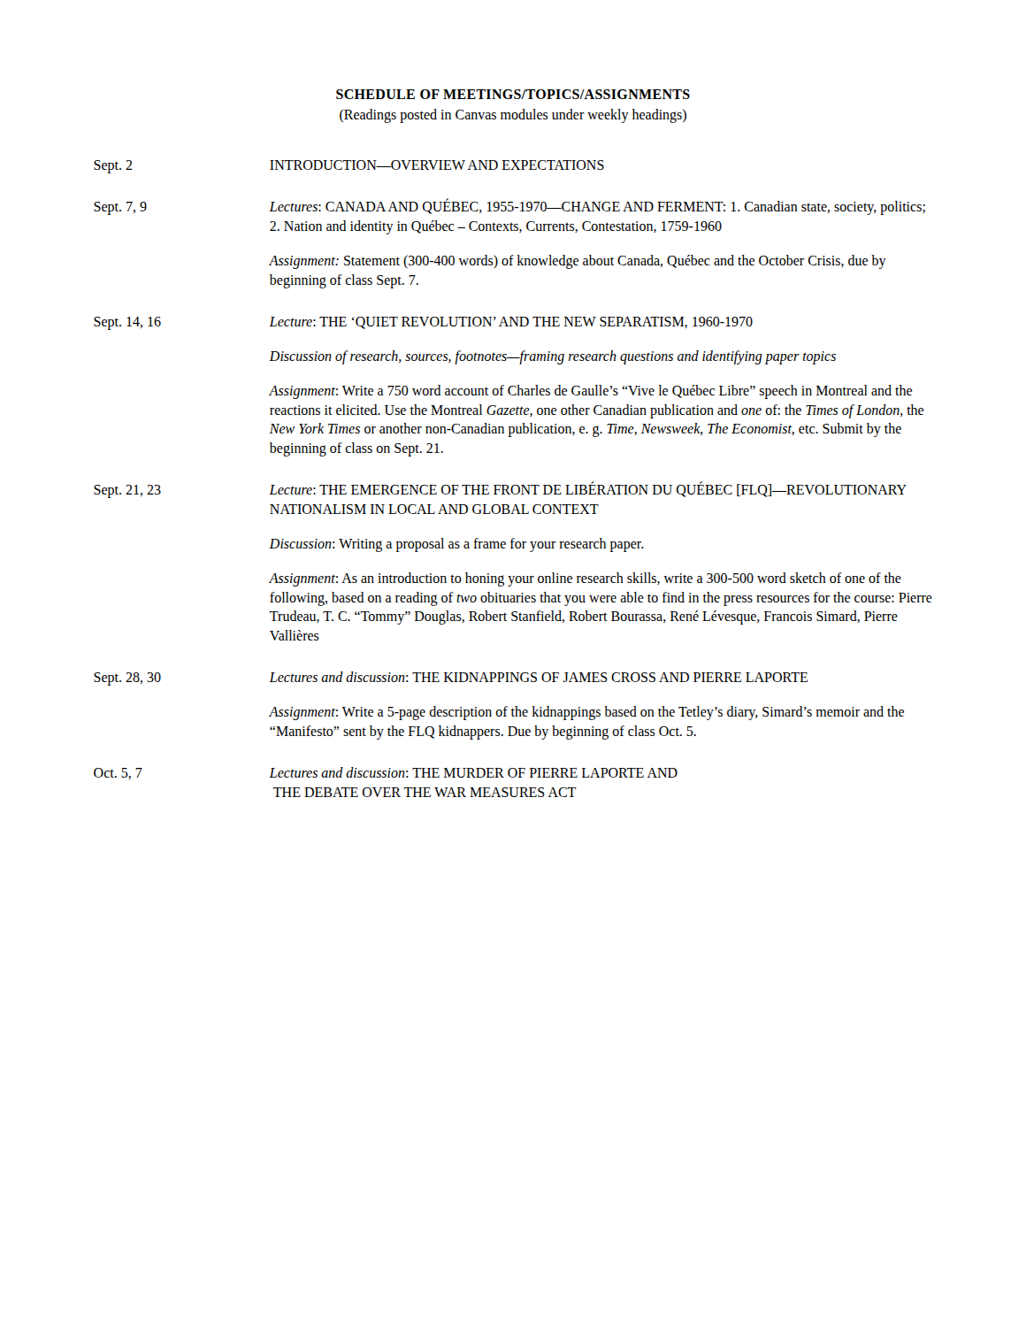Schedule of Meetings/Topics/Assignments
(Readings posted in Canvas modules under weekly headings)
| Sept. 2 | Introduction—Overview and Expectations |
| Sept. 7, 9 | Lectures : Canada and Québec, 1955-1970—Change and Ferment : 1. Canadian state, society, politics; 2. Nation and identity in Québec – Contexts, Currents, Contestation, 1759-1960 Assignment: Statement (300-400 words) of knowledge about Canada, Québec and the October Crisis, due by beginning of class Sept. 7. |
| Sept. 14, 16 | Lecture : The ‘Quiet Revolution’ and the New Separatism, 1960-1970 Discussion of research, sources, footnotes—framing research questions and identifying paper topics Assignment : Write a 750 word account of Charles de Gaulle’s “Vive le Québec Libre” speech in Montreal and the reactions it elicited. Use the Montreal Gazette, one other Canadian publication and one of: the Times of London , the New York Times or another non-Canadian publication, e. g. Time , Newsweek , The Economist , etc. Submit by the beginning of class on Sept. 21. |
| Sept. 21, 23 | Lecture : The Emergence of the Front de Libération du Québec [FLQ]—Revolutionary Nationalism in Local and Global Context Discussion : Writing a proposal as a frame for your research paper. Assignment : As an introduction to honing your online research skills, write a 300-500 word sketch of one of the following, based on a reading of two obituaries that you were able to find in the press resources for the course: Pierre Trudeau, T. C. “Tommy” Douglas, Robert Stanfield, Robert Bourassa, René Lévesque , Francois Simard, Pierre Vallières |
| Sept. 28, 30 | Lectures and discussion : The Kidnappings of James Cross and Pierre Laporte Assignment : Write a 5-page description of the kidnappings based on the Tetley’s diary, Simard’s memoir and the “Manifesto” sent by the FLQ kidnappers. Due by beginning of class Oct. 5. |
| Oct. 5, 7 | Lectures and discussion : The Murder of Pierre Laporte and The Debate over the War Measures Act |